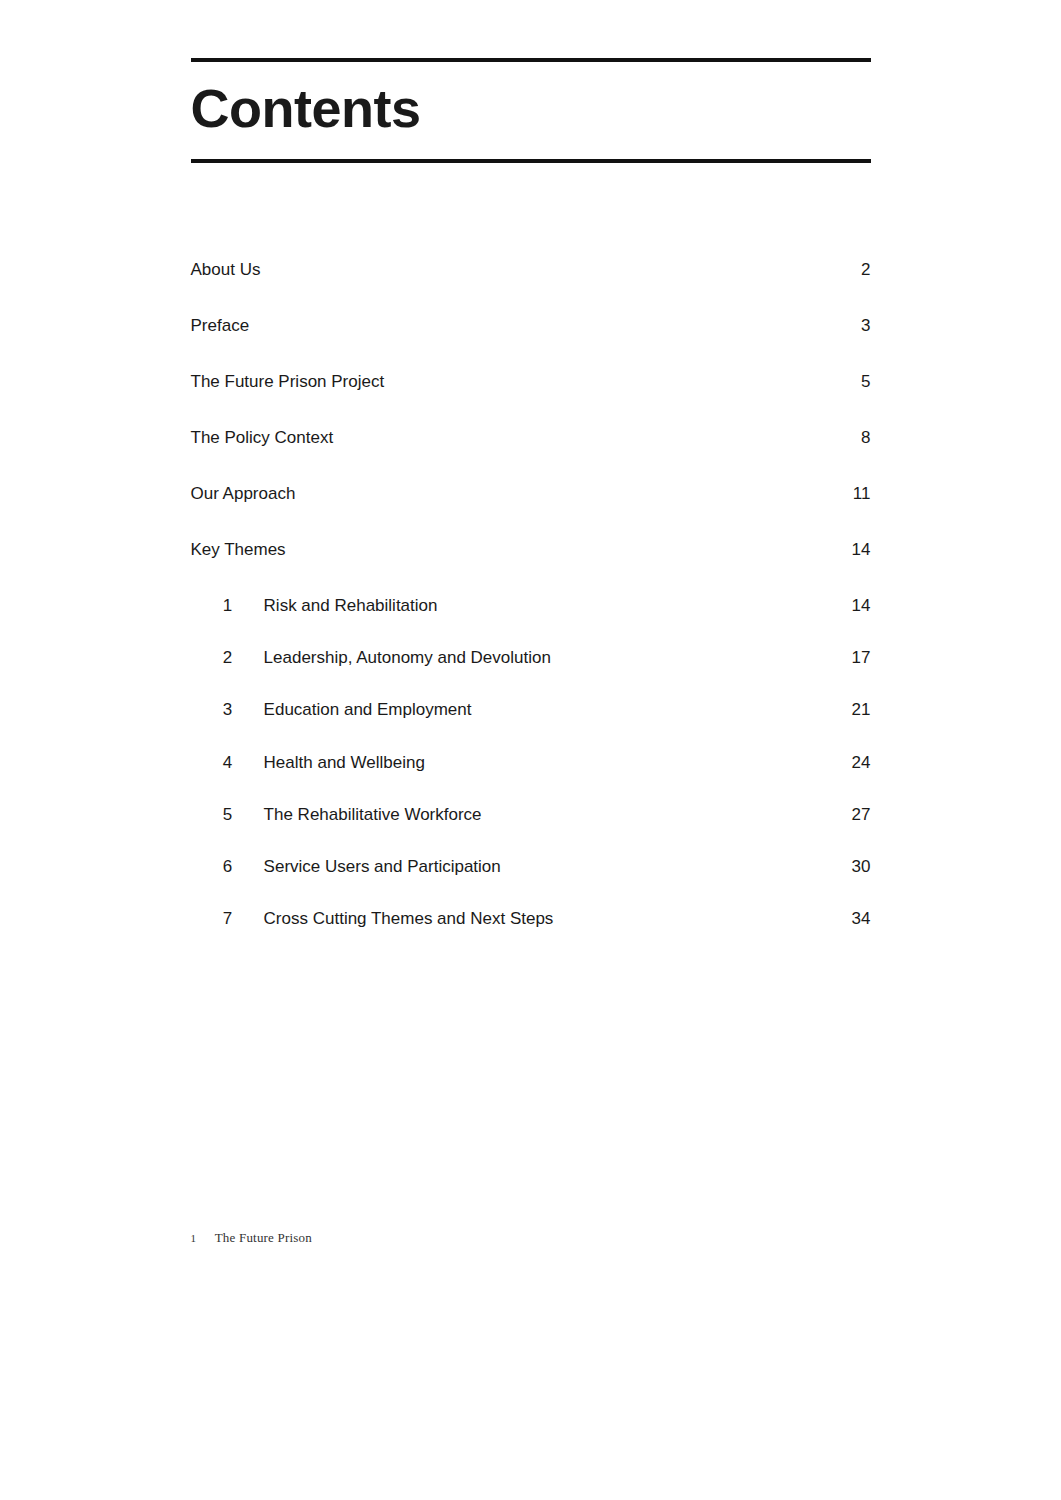Contents
About Us 2
Preface 3
The Future Prison Project 5
The Policy Context 8
Our Approach 11
Key Themes 14
1 Risk and Rehabilitation 14
2 Leadership, Autonomy and Devolution 17
3 Education and Employment 21
4 Health and Wellbeing 24
5 The Rehabilitative Workforce 27
6 Service Users and Participation 30
7 Cross Cutting Themes and Next Steps 34
1 The Future Prison